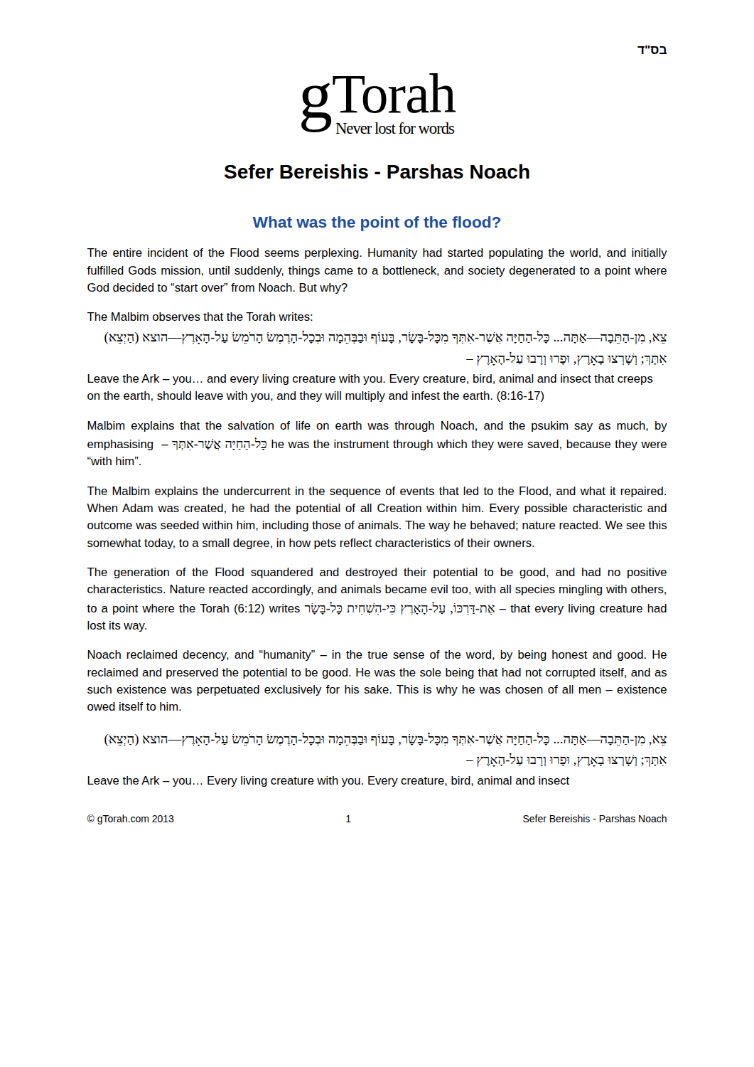בס"ד
g Torah Never lost for words
Sefer Bereishis - Parshas Noach
What was the point of the flood?
The entire incident of the Flood seems perplexing. Humanity had started populating the world, and initially fulfilled Gods mission, until suddenly, things came to a bottleneck, and society degenerated to a point where God decided to “start over” from Noach. But why?
The Malbim observes that the Torah writes:
צֵא, מִן‑הַתֵּבָה—אַתָּה... כָּל‑הַחַיָּה אֲשֶׁר‑אִתְּךָ מִכָּל‑בָּשָׂר, בָּעוֹף וּבַבְּהֵמָה וּבְכָל‑הָרֶמֶשׂ הָרֹמֵשׂ עַל‑הָאָרֶץ—הוצא (הַיְצֵא) אִתָּךְ; וְשָׁרְצוּ בָאָרֶץ, וּפָרוּ וְרָבוּ עַל‑הָאָרֶץ –
Leave the Ark – you… and every living creature with you. Every creature, bird, animal and insect that creeps on the earth, should leave with you, and they will multiply and infest the earth. (8:16-17)
Malbim explains that the salvation of life on earth was through Noach, and the psukim say as much, by emphasising – כָּל‑הַחַיָּה אֲשֶׁר‑אִתְּךָ he was the instrument through which they were saved, because they were “with him”.
The Malbim explains the undercurrent in the sequence of events that led to the Flood, and what it repaired. When Adam was created, he had the potential of all Creation within him. Every possible characteristic and outcome was seeded within him, including those of animals. The way he behaved; nature reacted. We see this somewhat today, to a small degree, in how pets reflect characteristics of their owners.
The generation of the Flood squandered and destroyed their potential to be good, and had no positive characteristics. Nature reacted accordingly, and animals became evil too, with all species mingling with others, to a point where the Torah (6:12) writes כִּי‑הִשְׁחִית כָּל‑בָּשָׂר אֶת‑דַּרְכּוֹ, עַל‑הָאָרֶץ – that every living creature had lost its way.
Noach reclaimed decency, and “humanity” – in the true sense of the word, by being honest and good. He reclaimed and preserved the potential to be good. He was the sole being that had not corrupted itself, and as such existence was perpetuated exclusively for his sake. This is why he was chosen of all men – existence owed itself to him.
צֵא, מִן‑הַתֵּבָה—אַתָּה... כָּל‑הַחַיָּה אֲשֶׁר‑אִתְּךָ מִכָּל‑בָּשָׂר, בָּעוֹף וּבַבְּהֵמָה וּבְכָל‑הָרֶמֶשׂ הָרֹמֵשׂ עַל‑הָאָרֶץ—הוצא (הַיְצֵא) אִתָּךְ; וְשָׁרְצוּ בָאָרֶץ, וּפָרוּ וְרָבוּ עַל‑הָאָרֶץ –
Leave the Ark – you… Every living creature with you. Every creature, bird, animal and insect
© gTorah.com 2013 1 Sefer Bereishis - Parshas Noach